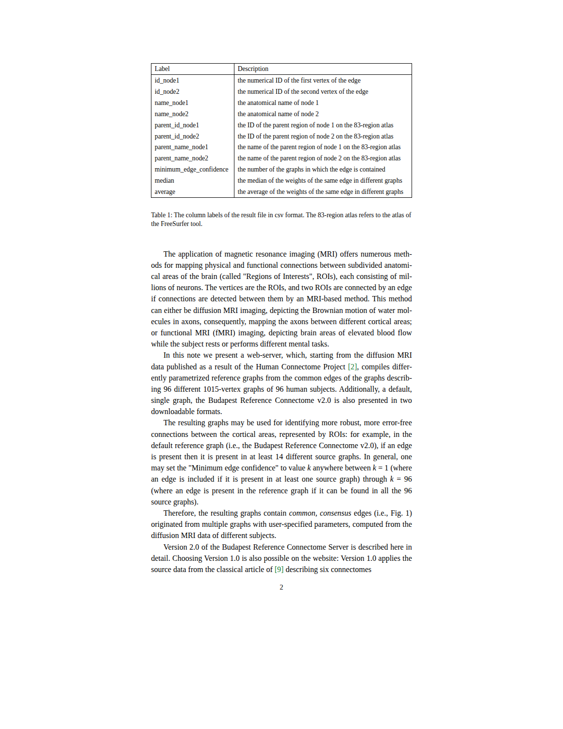| Label | Description |
| --- | --- |
| id_node1 | the numerical ID of the first vertex of the edge |
| id_node2 | the numerical ID of the second vertex of the edge |
| name_node1 | the anatomical name of node 1 |
| name_node2 | the anatomical name of node 2 |
| parent_id_node1 | the ID of the parent region of node 1 on the 83-region atlas |
| parent_id_node2 | the ID of the parent region of node 2 on the 83-region atlas |
| parent_name_node1 | the name of the parent region of node 1 on the 83-region atlas |
| parent_name_node2 | the name of the parent region of node 2 on the 83-region atlas |
| minimum_edge_confidence | the number of the graphs in which the edge is contained |
| median | the median of the weights of the same edge in different graphs |
| average | the average of the weights of the same edge in different graphs |
Table 1: The column labels of the result file in csv format. The 83-region atlas refers to the atlas of the FreeSurfer tool.
The application of magnetic resonance imaging (MRI) offers numerous methods for mapping physical and functional connections between subdivided anatomical areas of the brain (called "Regions of Interests", ROIs), each consisting of millions of neurons. The vertices are the ROIs, and two ROIs are connected by an edge if connections are detected between them by an MRI-based method. This method can either be diffusion MRI imaging, depicting the Brownian motion of water molecules in axons, consequently, mapping the axons between different cortical areas; or functional MRI (fMRI) imaging, depicting brain areas of elevated blood flow while the subject rests or performs different mental tasks.
In this note we present a web-server, which, starting from the diffusion MRI data published as a result of the Human Connectome Project [2], compiles differently parametrized reference graphs from the common edges of the graphs describing 96 different 1015-vertex graphs of 96 human subjects. Additionally, a default, single graph, the Budapest Reference Connectome v2.0 is also presented in two downloadable formats.
The resulting graphs may be used for identifying more robust, more error-free connections between the cortical areas, represented by ROIs: for example, in the default reference graph (i.e., the Budapest Reference Connectome v2.0), if an edge is present then it is present in at least 14 different source graphs. In general, one may set the "Minimum edge confidence" to value k anywhere between k = 1 (where an edge is included if it is present in at least one source graph) through k = 96 (where an edge is present in the reference graph if it can be found in all the 96 source graphs).
Therefore, the resulting graphs contain common, consensus edges (i.e., Fig. 1) originated from multiple graphs with user-specified parameters, computed from the diffusion MRI data of different subjects.
Version 2.0 of the Budapest Reference Connectome Server is described here in detail. Choosing Version 1.0 is also possible on the website: Version 1.0 applies the source data from the classical article of [9] describing six connectomes
2